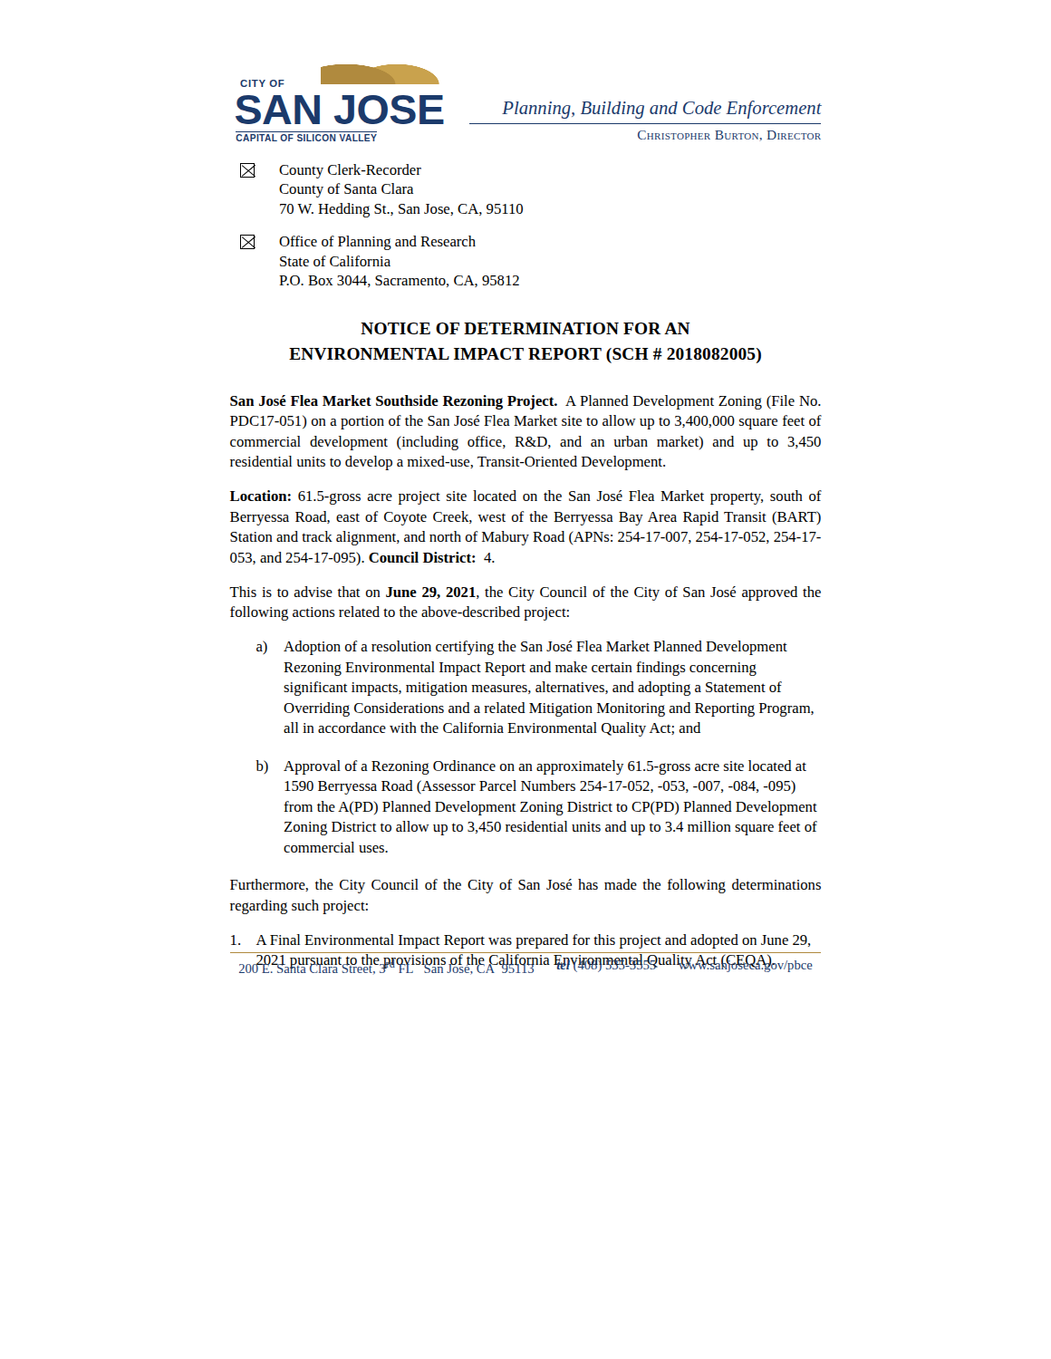CITY OF
SAN JOSE
CAPITAL OF SILICON VALLEY
Planning, Building and Code Enforcement
Christopher Burton, Director
County Clerk-Recorder
County of Santa Clara
70 W. Hedding St., San Jose, CA, 95110
Office of Planning and Research
State of California
P.O. Box 3044, Sacramento, CA, 95812
NOTICE OF DETERMINATION FOR AN ENVIRONMENTAL IMPACT REPORT (SCH # 2018082005)
San José Flea Market Southside Rezoning Project. A Planned Development Zoning (File No. PDC17-051) on a portion of the San José Flea Market site to allow up to 3,400,000 square feet of commercial development (including office, R&D, and an urban market) and up to 3,450 residential units to develop a mixed-use, Transit-Oriented Development.
Location: 61.5-gross acre project site located on the San José Flea Market property, south of Berryessa Road, east of Coyote Creek, west of the Berryessa Bay Area Rapid Transit (BART) Station and track alignment, and north of Mabury Road (APNs: 254-17-007, 254-17-052, 254-17-053, and 254-17-095). Council District: 4.
This is to advise that on June 29, 2021, the City Council of the City of San José approved the following actions related to the above-described project:
a) Adoption of a resolution certifying the San José Flea Market Planned Development Rezoning Environmental Impact Report and make certain findings concerning significant impacts, mitigation measures, alternatives, and adopting a Statement of Overriding Considerations and a related Mitigation Monitoring and Reporting Program, all in accordance with the California Environmental Quality Act; and
b) Approval of a Rezoning Ordinance on an approximately 61.5-gross acre site located at 1590 Berryessa Road (Assessor Parcel Numbers 254-17-052, -053, -007, -084, -095) from the A(PD) Planned Development Zoning District to CP(PD) Planned Development Zoning District to allow up to 3,450 residential units and up to 3.4 million square feet of commercial uses.
Furthermore, the City Council of the City of San José has made the following determinations regarding such project:
1. A Final Environmental Impact Report was prepared for this project and adopted on June 29, 2021 pursuant to the provisions of the California Environmental Quality Act (CEQA).
200 E. Santa Clara Street, 3rd FL San José, CA 95113 tel (408) 535-3555 www.sanjoseca.gov/pbce